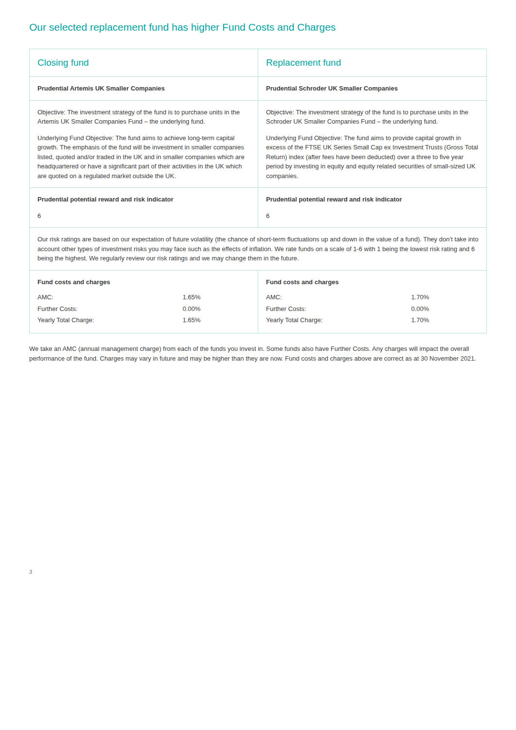Our selected replacement fund has higher Fund Costs and Charges
| Closing fund | Replacement fund |
| Prudential Artemis UK Smaller Companies | Prudential Schroder UK Smaller Companies |
| Objective: The investment strategy of the fund is to purchase units in the Artemis UK Smaller Companies Fund – the underlying fund. Underlying Fund Objective: The fund aims to achieve long-term capital growth. The emphasis of the fund will be investment in smaller companies listed, quoted and/or traded in the UK and in smaller companies which are headquartered or have a significant part of their activities in the UK which are quoted on a regulated market outside the UK. | Objective: The investment strategy of the fund is to purchase units in the Schroder UK Smaller Companies Fund – the underlying fund. Underlying Fund Objective: The fund aims to provide capital growth in excess of the FTSE UK Series Small Cap ex Investment Trusts (Gross Total Return) index (after fees have been deducted) over a three to five year period by investing in equity and equity related securities of small-sized UK companies. |
| Prudential potential reward and risk indicator 6 | Prudential potential reward and risk indicator 6 |
| Our risk ratings are based on our expectation of future volatility (the chance of short-term fluctuations up and down in the value of a fund). They don’t take into account other types of investment risks you may face such as the effects of inflation. We rate funds on a scale of 1-6 with 1 being the lowest risk rating and 6 being the highest. We regularly review our risk ratings and we may change them in the future. |
| Fund costs and charges / AMC: / 1.65% / / Further Costs: / 0.00% / / Yearly Total Charge: / 1.65% / | Fund costs and charges / AMC: / 1.70% / / Further Costs: / 0.00% / / Yearly Total Charge: / 1.70% / |
We take an AMC (annual management charge) from each of the funds you invest in. Some funds also have Further Costs. Any charges will impact the overall performance of the fund. Charges may vary in future and may be higher than they are now. Fund costs and charges above are correct as at 30 November 2021.
3